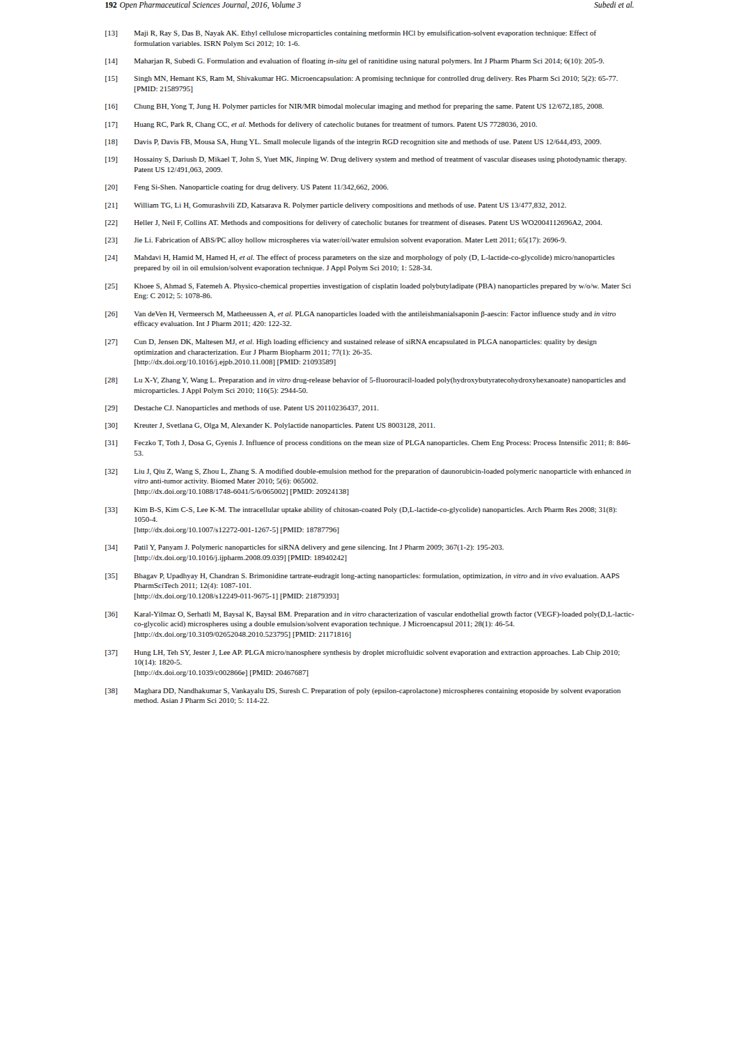192 Open Pharmaceutical Sciences Journal, 2016, Volume 3
Subedi et al.
[13] Maji R, Ray S, Das B, Nayak AK. Ethyl cellulose microparticles containing metformin HCl by emulsification-solvent evaporation technique: Effect of formulation variables. ISRN Polym Sci 2012; 10: 1-6.
[14] Maharjan R, Subedi G. Formulation and evaluation of floating in-situ gel of ranitidine using natural polymers. Int J Pharm Pharm Sci 2014; 6(10): 205-9.
[15] Singh MN, Hemant KS, Ram M, Shivakumar HG. Microencapsulation: A promising technique for controlled drug delivery. Res Pharm Sci 2010; 5(2): 65-77. [PMID: 21589795]
[16] Chung BH, Yong T, Jung H. Polymer particles for NIR/MR bimodal molecular imaging and method for preparing the same. Patent US 12/672,185, 2008.
[17] Huang RC, Park R, Chang CC, et al. Methods for delivery of catecholic butanes for treatment of tumors. Patent US 7728036, 2010.
[18] Davis P, Davis FB, Mousa SA, Hung YL. Small molecule ligands of the integrin RGD recognition site and methods of use. Patent US 12/644,493, 2009.
[19] Hossainy S, Dariush D, Mikael T, John S, Yuet MK, Jinping W. Drug delivery system and method of treatment of vascular diseases using photodynamic therapy. Patent US 12/491,063, 2009.
[20] Feng Si-Shen. Nanoparticle coating for drug delivery. US Patent 11/342,662, 2006.
[21] William TG, Li H, Gomurashvili ZD, Katsarava R. Polymer particle delivery compositions and methods of use. Patent US 13/477,832, 2012.
[22] Heller J, Neil F, Collins AT. Methods and compositions for delivery of catecholic butanes for treatment of diseases. Patent US WO2004112696A2, 2004.
[23] Jie Li. Fabrication of ABS/PC alloy hollow microspheres via water/oil/water emulsion solvent evaporation. Mater Lett 2011; 65(17): 2696-9.
[24] Mahdavi H, Hamid M, Hamed H, et al. The effect of process parameters on the size and morphology of poly (D, L-lactide-co-glycolide) micro/nanoparticles prepared by oil in oil emulsion/solvent evaporation technique. J Appl Polym Sci 2010; 1: 528-34.
[25] Khoee S, Ahmad S, Fatemeh A. Physico-chemical properties investigation of cisplatin loaded polybutyladipate (PBA) nanoparticles prepared by w/o/w. Mater Sci Eng: C 2012; 5: 1078-86.
[26] Van deVen H, Vermeersch M, Matheeussen A, et al. PLGA nanoparticles loaded with the antileishmanialsaponin β-aescin: Factor influence study and in vitro efficacy evaluation. Int J Pharm 2011; 420: 122-32.
[27] Cun D, Jensen DK, Maltesen MJ, et al. High loading efficiency and sustained release of siRNA encapsulated in PLGA nanoparticles: quality by design optimization and characterization. Eur J Pharm Biopharm 2011; 77(1): 26-35. [http://dx.doi.org/10.1016/j.ejpb.2010.11.008] [PMID: 21093589]
[28] Lu X-Y, Zhang Y, Wang L. Preparation and in vitro drug-release behavior of 5-fluorouracil-loaded poly(hydroxybutyratecohydroxyhexanoate) nanoparticles and microparticles. J Appl Polym Sci 2010; 116(5): 2944-50.
[29] Destache CJ. Nanoparticles and methods of use. Patent US 20110236437, 2011.
[30] Kreuter J, Svetlana G, Olga M, Alexander K. Polylactide nanoparticles. Patent US 8003128, 2011.
[31] Feczko T, Toth J, Dosa G, Gyenis J. Influence of process conditions on the mean size of PLGA nanoparticles. Chem Eng Process: Process Intensific 2011; 8: 846-53.
[32] Liu J, Qiu Z, Wang S, Zhou L, Zhang S. A modified double-emulsion method for the preparation of daunorubicin-loaded polymeric nanoparticle with enhanced in vitro anti-tumor activity. Biomed Mater 2010; 5(6): 065002. [http://dx.doi.org/10.1088/1748-6041/5/6/065002] [PMID: 20924138]
[33] Kim B-S, Kim C-S, Lee K-M. The intracellular uptake ability of chitosan-coated Poly (D,L-lactide-co-glycolide) nanoparticles. Arch Pharm Res 2008; 31(8): 1050-4. [http://dx.doi.org/10.1007/s12272-001-1267-5] [PMID: 18787796]
[34] Patil Y, Panyam J. Polymeric nanoparticles for siRNA delivery and gene silencing. Int J Pharm 2009; 367(1-2): 195-203. [http://dx.doi.org/10.1016/j.ijpharm.2008.09.039] [PMID: 18940242]
[35] Bhagav P, Upadhyay H, Chandran S. Brimonidine tartrate-eudragit long-acting nanoparticles: formulation, optimization, in vitro and in vivo evaluation. AAPS PharmSciTech 2011; 12(4): 1087-101. [http://dx.doi.org/10.1208/s12249-011-9675-1] [PMID: 21879393]
[36] Karal-Yilmaz O, Serhatli M, Baysal K, Baysal BM. Preparation and in vitro characterization of vascular endothelial growth factor (VEGF)-loaded poly(D,L-lactic-co-glycolic acid) microspheres using a double emulsion/solvent evaporation technique. J Microencapsul 2011; 28(1): 46-54. [http://dx.doi.org/10.3109/02652048.2010.523795] [PMID: 21171816]
[37] Hung LH, Teh SY, Jester J, Lee AP. PLGA micro/nanosphere synthesis by droplet microfluidic solvent evaporation and extraction approaches. Lab Chip 2010; 10(14): 1820-5. [http://dx.doi.org/10.1039/c002866e] [PMID: 20467687]
[38] Maghara DD, Nandhakumar S, Vankayalu DS, Suresh C. Preparation of poly (epsilon-caprolactone) microspheres containing etoposide by solvent evaporation method. Asian J Pharm Sci 2010; 5: 114-22.